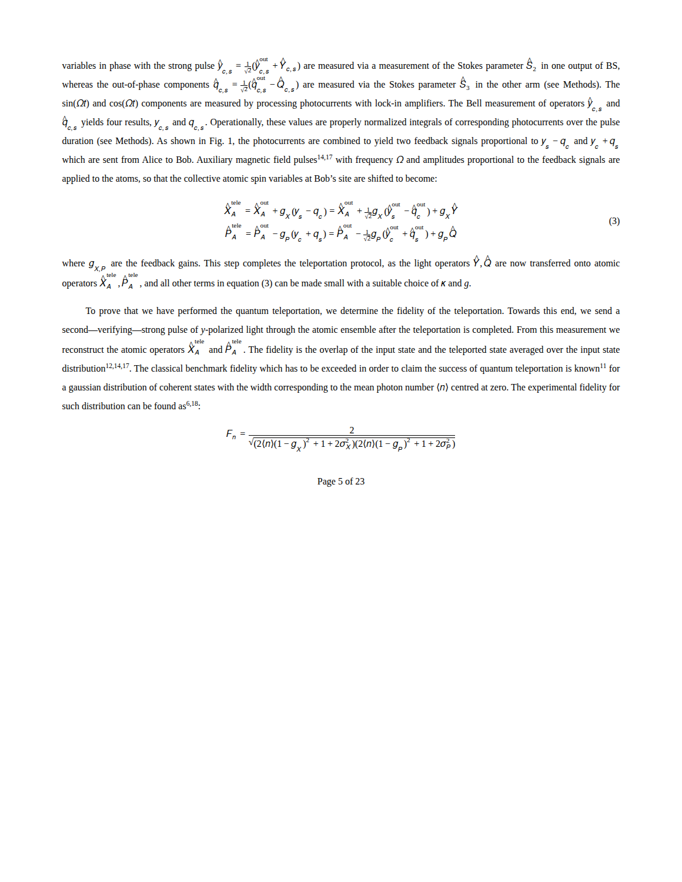variables in phase with the strong pulse y^c,s=12(y^c,sout+Y^c,s) are measured via a measurement of the Stokes parameter S^2 in one output of BS, whereas the out-of-phase components q^c,s=12(q^c,sout−Q^c,s) are measured via the Stokes parameter S^3 in the other arm (see Methods). The sin(Ωt) and cos(Ωt) components are measured by processing photocurrents with lock-in amplifiers. The Bell measurement of operators y^c,s and q^c,s yields four results, yc,s and qc,s. Operationally, these values are properly normalized integrals of corresponding photocurrents over the pulse duration (see Methods). As shown in Fig. 1, the photocurrents are combined to yield two feedback signals proportional to ys−qc and yc+qs which are sent from Alice to Bob. Auxiliary magnetic field pulses14,17 with frequency Ω and amplitudes proportional to the feedback signals are applied to the atoms, so that the collective atomic spin variables at Bob’s site are shifted to become:
X^Atele = X^Aout + gX (ys−qc) = X^Aout + 12 gX (y^sout−q^cout) + gX Y^ P^Atele = P^Aout − gP (yc+qs) = P^Aout − 12 gP (y^cout+q^sout) + gP Q^ (3)
where gX,P are the feedback gains. This step completes the teleportation protocol, as the light operators Y^,Q^ are now transferred onto atomic operators X^Atele,P^Atele, and all other terms in equation (3) can be made small with a suitable choice of κ and g.
To prove that we have performed the quantum teleportation, we determine the fidelity of the teleportation. Towards this end, we send a second—verifying—strong pulse of y-polarized light through the atomic ensemble after the teleportation is completed. From this measurement we reconstruct the atomic operators X^Atele and P^Atele. The fidelity is the overlap of the input state and the teleported state averaged over the input state distribution12,14,17. The classical benchmark fidelity which has to be exceeded in order to claim the success of quantum teleportation is known11 for a gaussian distribution of coherent states with the width corresponding to the mean photon number ⟨n⟩ centred at zero. The experimental fidelity for such distribution can be found as6,18:
Fn = 2 ( 2⟨n⟩ (1−gX)2 +1+2σX2 ) ( 2⟨n⟩ (1−gP)2 +1+2σP2 )
Page 5 of 23